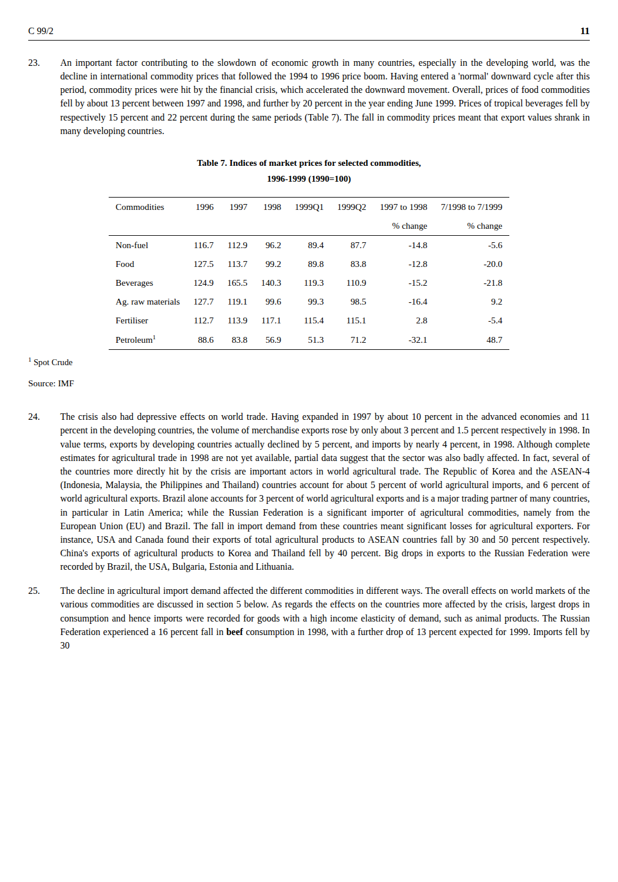C 99/2 11
23. An important factor contributing to the slowdown of economic growth in many countries, especially in the developing world, was the decline in international commodity prices that followed the 1994 to 1996 price boom. Having entered a 'normal' downward cycle after this period, commodity prices were hit by the financial crisis, which accelerated the downward movement. Overall, prices of food commodities fell by about 13 percent between 1997 and 1998, and further by 20 percent in the year ending June 1999. Prices of tropical beverages fell by respectively 15 percent and 22 percent during the same periods (Table 7). The fall in commodity prices meant that export values shrank in many developing countries.
Table 7. Indices of market prices for selected commodities, 1996-1999 (1990=100)
| Commodities | 1996 | 1997 | 1998 | 1999Q1 | 1999Q2 | 1997 to 1998 | 7/1998 to 7/1999 |
| --- | --- | --- | --- | --- | --- | --- | --- |
| | | | | | | % change | % change |
| Non-fuel | 116.7 | 112.9 | 96.2 | 89.4 | 87.7 | -14.8 | -5.6 |
| Food | 127.5 | 113.7 | 99.2 | 89.8 | 83.8 | -12.8 | -20.0 |
| Beverages | 124.9 | 165.5 | 140.3 | 119.3 | 110.9 | -15.2 | -21.8 |
| Ag. raw materials | 127.7 | 119.1 | 99.6 | 99.3 | 98.5 | -16.4 | 9.2 |
| Fertiliser | 112.7 | 113.9 | 117.1 | 115.4 | 115.1 | 2.8 | -5.4 |
| Petroleum 1 | 88.6 | 83.8 | 56.9 | 51.3 | 71.2 | -32.1 | 48.7 |
1 Spot Crude
Source: IMF
24. The crisis also had depressive effects on world trade. Having expanded in 1997 by about 10 percent in the advanced economies and 11 percent in the developing countries, the volume of merchandise exports rose by only about 3 percent and 1.5 percent respectively in 1998. In value terms, exports by developing countries actually declined by 5 percent, and imports by nearly 4 percent, in 1998. Although complete estimates for agricultural trade in 1998 are not yet available, partial data suggest that the sector was also badly affected. In fact, several of the countries more directly hit by the crisis are important actors in world agricultural trade. The Republic of Korea and the ASEAN-4 (Indonesia, Malaysia, the Philippines and Thailand) countries account for about 5 percent of world agricultural imports, and 6 percent of world agricultural exports. Brazil alone accounts for 3 percent of world agricultural exports and is a major trading partner of many countries, in particular in Latin America; while the Russian Federation is a significant importer of agricultural commodities, namely from the European Union (EU) and Brazil. The fall in import demand from these countries meant significant losses for agricultural exporters. For instance, USA and Canada found their exports of total agricultural products to ASEAN countries fall by 30 and 50 percent respectively. China's exports of agricultural products to Korea and Thailand fell by 40 percent. Big drops in exports to the Russian Federation were recorded by Brazil, the USA, Bulgaria, Estonia and Lithuania.
25. The decline in agricultural import demand affected the different commodities in different ways. The overall effects on world markets of the various commodities are discussed in section 5 below. As regards the effects on the countries more affected by the crisis, largest drops in consumption and hence imports were recorded for goods with a high income elasticity of demand, such as animal products. The Russian Federation experienced a 16 percent fall in beef consumption in 1998, with a further drop of 13 percent expected for 1999. Imports fell by 30